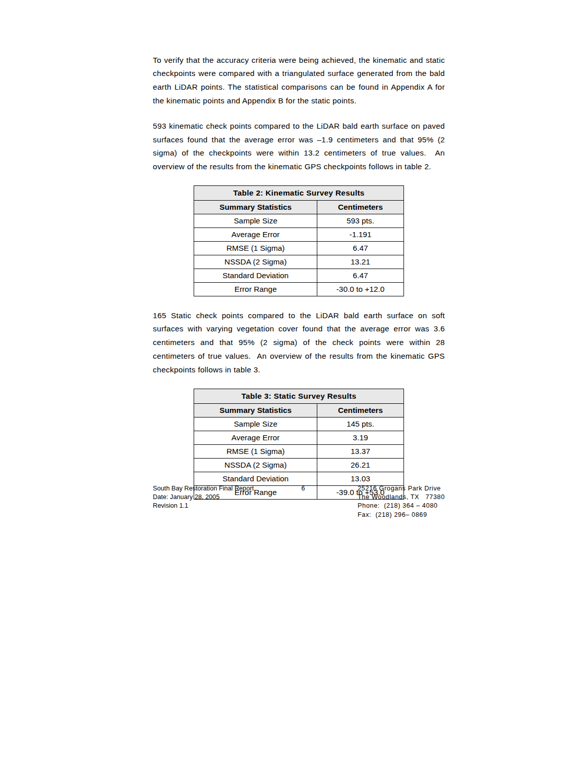To verify that the accuracy criteria were being achieved, the kinematic and static checkpoints were compared with a triangulated surface generated from the bald earth LiDAR points. The statistical comparisons can be found in Appendix A for the kinematic points and Appendix B for the static points.
593 kinematic check points compared to the LiDAR bald earth surface on paved surfaces found that the average error was –1.9 centimeters and that 95% (2 sigma) of the checkpoints were within 13.2 centimeters of true values. An overview of the results from the kinematic GPS checkpoints follows in table 2.
Table 2: Kinematic Survey Results
| Summary Statistics | Centimeters |
| --- | --- |
| Sample Size | 593 pts. |
| Average Error | -1.191 |
| RMSE (1 Sigma) | 6.47 |
| NSSDA (2 Sigma) | 13.21 |
| Standard Deviation | 6.47 |
| Error Range | -30.0 to +12.0 |
165 Static check points compared to the LiDAR bald earth surface on soft surfaces with varying vegetation cover found that the average error was 3.6 centimeters and that 95% (2 sigma) of the check points were within 28 centimeters of true values. An overview of the results from the kinematic GPS checkpoints follows in table 3.
Table 3: Static Survey Results
| Summary Statistics | Centimeters |
| --- | --- |
| Sample Size | 145 pts. |
| Average Error | 3.19 |
| RMSE (1 Sigma) | 13.37 |
| NSSDA (2 Sigma) | 26.21 |
| Standard Deviation | 13.03 |
| Error Range | -39.0 to +53.0 |
South Bay Restoration Final Report
Date: January 28, 2005
Revision 1.1
6
25216 Grogans Park Drive
The Woodlands, TX 77380
Phone: (218) 364 – 4080
Fax: (218) 296– 0869